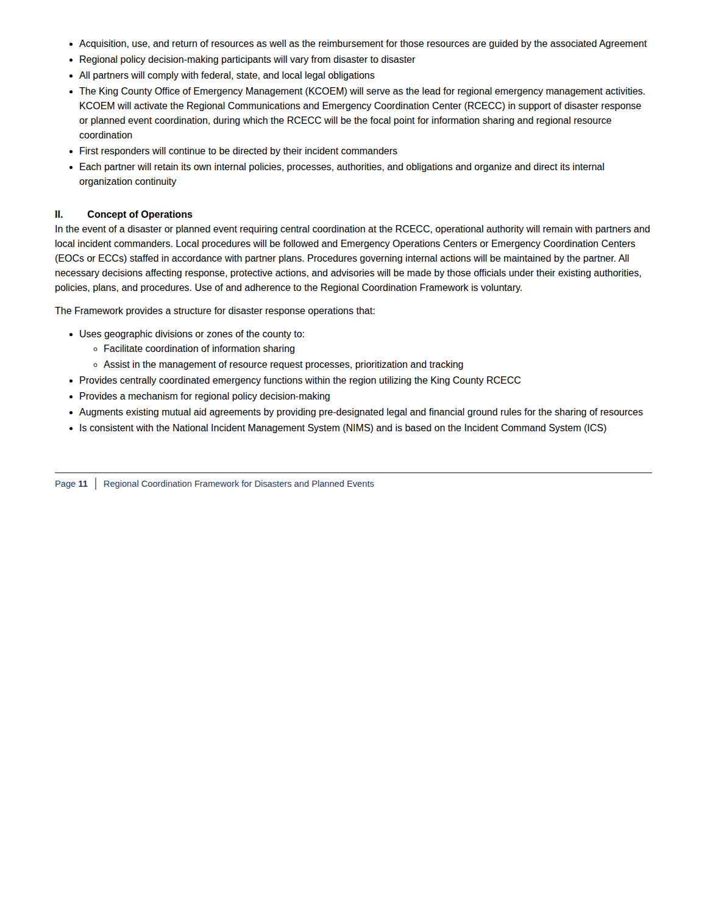Acquisition, use, and return of resources as well as the reimbursement for those resources are guided by the associated Agreement
Regional policy decision-making participants will vary from disaster to disaster
All partners will comply with federal, state, and local legal obligations
The King County Office of Emergency Management (KCOEM) will serve as the lead for regional emergency management activities. KCOEM will activate the Regional Communications and Emergency Coordination Center (RCECC) in support of disaster response or planned event coordination, during which the RCECC will be the focal point for information sharing and regional resource coordination
First responders will continue to be directed by their incident commanders
Each partner will retain its own internal policies, processes, authorities, and obligations and organize and direct its internal organization continuity
II. Concept of Operations
In the event of a disaster or planned event requiring central coordination at the RCECC, operational authority will remain with partners and local incident commanders. Local procedures will be followed and Emergency Operations Centers or Emergency Coordination Centers (EOCs or ECCs) staffed in accordance with partner plans. Procedures governing internal actions will be maintained by the partner. All necessary decisions affecting response, protective actions, and advisories will be made by those officials under their existing authorities, policies, plans, and procedures. Use of and adherence to the Regional Coordination Framework is voluntary.
The Framework provides a structure for disaster response operations that:
Uses geographic divisions or zones of the county to:
Facilitate coordination of information sharing
Assist in the management of resource request processes, prioritization and tracking
Provides centrally coordinated emergency functions within the region utilizing the King County RCECC
Provides a mechanism for regional policy decision-making
Augments existing mutual aid agreements by providing pre-designated legal and financial ground rules for the sharing of resources
Is consistent with the National Incident Management System (NIMS) and is based on the Incident Command System (ICS)
Page 11 Regional Coordination Framework for Disasters and Planned Events